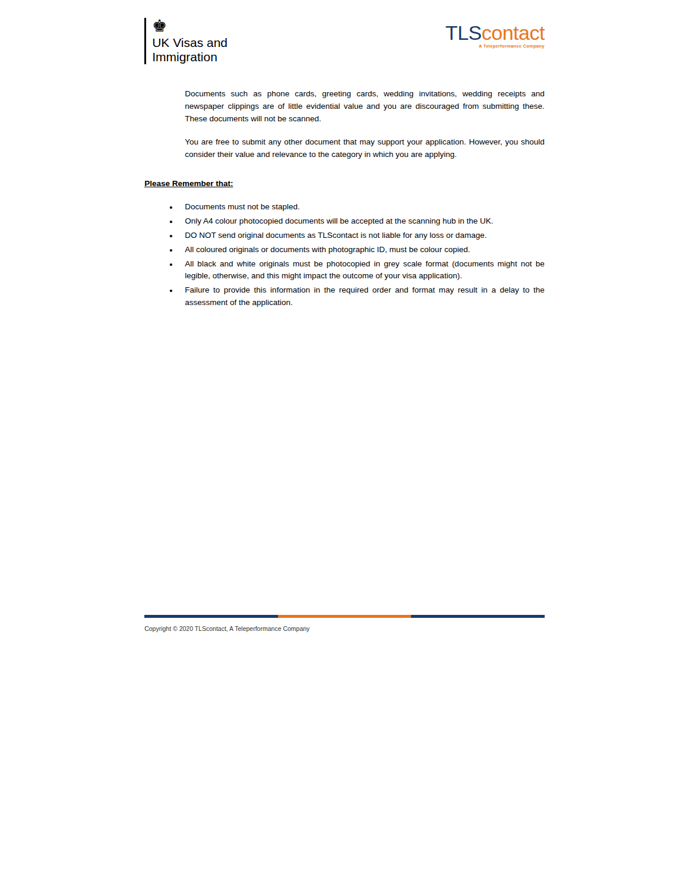♚
UK Visas and
Immigration
TLS contact
A Teleperformance Company
Documents such as phone cards, greeting cards, wedding invitations, wedding receipts and newspaper clippings are of little evidential value and you are discouraged from submitting these. These documents will not be scanned.
You are free to submit any other document that may support your application. However, you should consider their value and relevance to the category in which you are applying.
Please Remember that:
Documents must not be stapled.
Only A4 colour photocopied documents will be accepted at the scanning hub in the UK.
DO NOT send original documents as TLScontact is not liable for any loss or damage.
All coloured originals or documents with photographic ID, must be colour copied.
All black and white originals must be photocopied in grey scale format (documents might not be legible, otherwise, and this might impact the outcome of your visa application).
Failure to provide this information in the required order and format may result in a delay to the assessment of the application.
Copyright © 2020 TLScontact, A Teleperformance Company